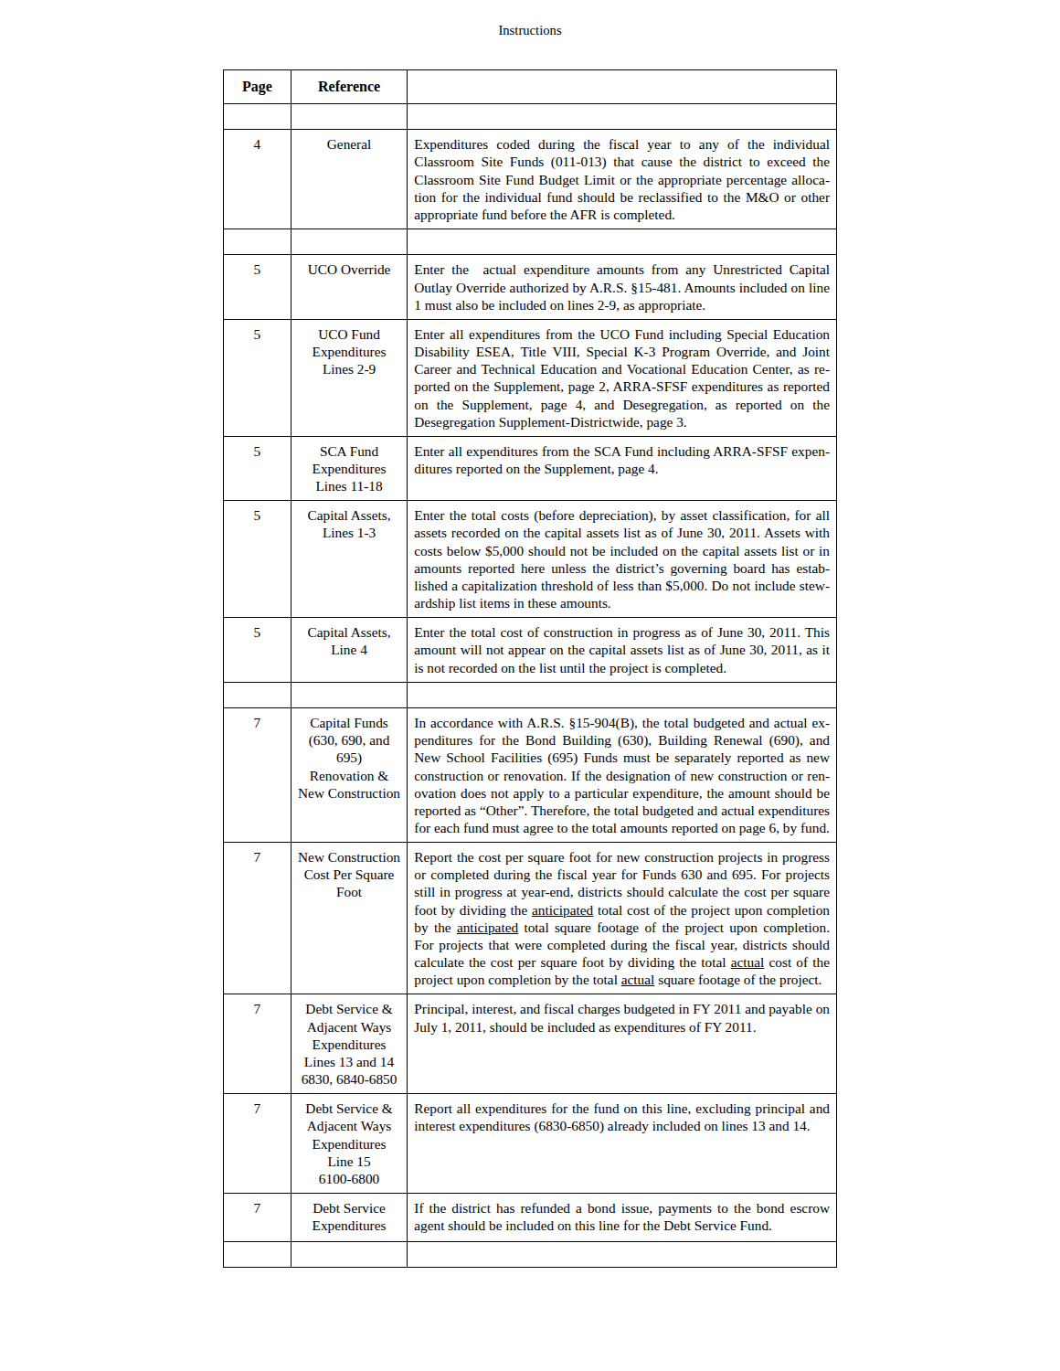Instructions
| Page | Reference | |
| --- | --- | --- |
| 4 | General | Expenditures coded during the fiscal year to any of the individual Classroom Site Funds (011-013) that cause the district to exceed the Classroom Site Fund Budget Limit or the appropriate percentage allocation for the individual fund should be reclassified to the M&O or other appropriate fund before the AFR is completed. |
| 5 | UCO Override | Enter the actual expenditure amounts from any Unrestricted Capital Outlay Override authorized by A.R.S. §15-481. Amounts included on line 1 must also be included on lines 2-9, as appropriate. |
| 5 | UCO Fund Expenditures Lines 2-9 | Enter all expenditures from the UCO Fund including Special Education Disability ESEA, Title VIII, Special K-3 Program Override, and Joint Career and Technical Education and Vocational Education Center, as reported on the Supplement, page 2, ARRA-SFSF expenditures as reported on the Supplement, page 4, and Desegregation, as reported on the Desegregation Supplement-Districtwide, page 3. |
| 5 | SCA Fund Expenditures Lines 11-18 | Enter all expenditures from the SCA Fund including ARRA-SFSF expenditures reported on the Supplement, page 4. |
| 5 | Capital Assets, Lines 1-3 | Enter the total costs (before depreciation), by asset classification, for all assets recorded on the capital assets list as of June 30, 2011. Assets with costs below $5,000 should not be included on the capital assets list or in amounts reported here unless the district’s governing board has established a capitalization threshold of less than $5,000. Do not include stewardship list items in these amounts. |
| 5 | Capital Assets, Line 4 | Enter the total cost of construction in progress as of June 30, 2011. This amount will not appear on the capital assets list as of June 30, 2011, as it is not recorded on the list until the project is completed. |
| 7 | Capital Funds (630, 690, and 695) Renovation & New Construction | In accordance with A.R.S. §15-904(B), the total budgeted and actual expenditures for the Bond Building (630), Building Renewal (690), and New School Facilities (695) Funds must be separately reported as new construction or renovation. If the designation of new construction or renovation does not apply to a particular expenditure, the amount should be reported as “Other”. Therefore, the total budgeted and actual expenditures for each fund must agree to the total amounts reported on page 6, by fund. |
| 7 | New Construction Cost Per Square Foot | Report the cost per square foot for new construction projects in progress or completed during the fiscal year for Funds 630 and 695. For projects still in progress at year-end, districts should calculate the cost per square foot by dividing the anticipated total cost of the project upon completion by the anticipated total square footage of the project upon completion. For projects that were completed during the fiscal year, districts should calculate the cost per square foot by dividing the total actual cost of the project upon completion by the total actual square footage of the project. |
| 7 | Debt Service & Adjacent Ways Expenditures Lines 13 and 14 6830, 6840-6850 | Principal, interest, and fiscal charges budgeted in FY 2011 and payable on July 1, 2011, should be included as expenditures of FY 2011. |
| 7 | Debt Service & Adjacent Ways Expenditures Line 15 6100-6800 | Report all expenditures for the fund on this line, excluding principal and interest expenditures (6830-6850) already included on lines 13 and 14. |
| 7 | Debt Service Expenditures Line 18 6910 | If the district has refunded a bond issue, payments to the bond escrow agent should be included on this line for the Debt Service Fund. |